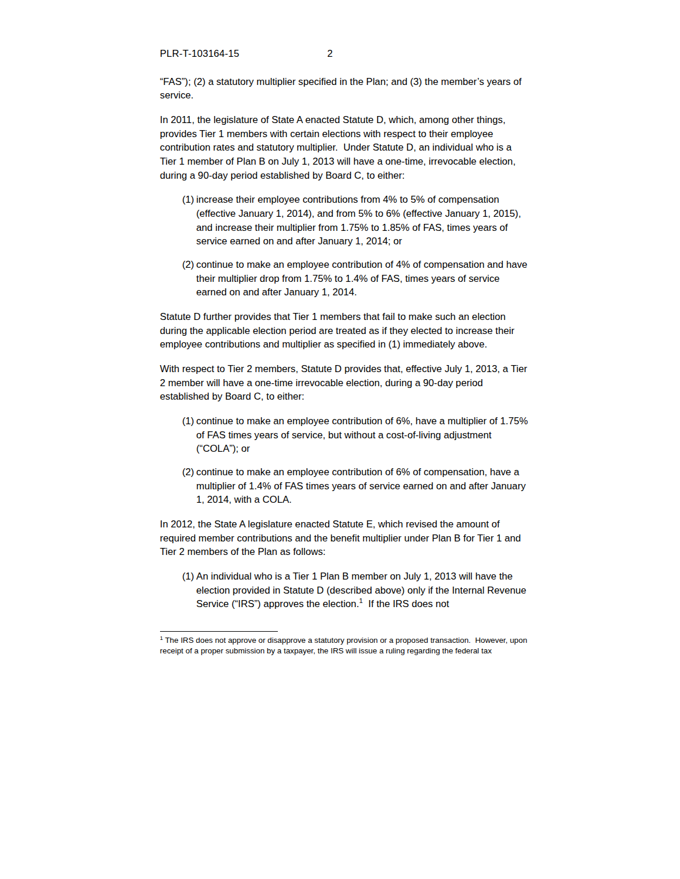PLR-T-103164-152
“FAS”); (2) a statutory multiplier specified in the Plan; and (3) the member’s years of service.
In 2011, the legislature of State A enacted Statute D, which, among other things, provides Tier 1 members with certain elections with respect to their employee contribution rates and statutory multiplier. Under Statute D, an individual who is a Tier 1 member of Plan B on July 1, 2013 will have a one-time, irrevocable election, during a 90-day period established by Board C, to either:
(1)
increase their employee contributions from 4% to 5% of compensation (effective January 1, 2014), and from 5% to 6% (effective January 1, 2015), and increase their multiplier from 1.75% to 1.85% of FAS, times years of service earned on and after January 1, 2014; or
(2)
continue to make an employee contribution of 4% of compensation and have their multiplier drop from 1.75% to 1.4% of FAS, times years of service earned on and after January 1, 2014.
Statute D further provides that Tier 1 members that fail to make such an election during the applicable election period are treated as if they elected to increase their employee contributions and multiplier as specified in (1) immediately above.
With respect to Tier 2 members, Statute D provides that, effective July 1, 2013, a Tier 2 member will have a one-time irrevocable election, during a 90-day period established by Board C, to either:
(1)
continue to make an employee contribution of 6%, have a multiplier of 1.75% of FAS times years of service, but without a cost-of-living adjustment (“COLA”); or
(2)
continue to make an employee contribution of 6% of compensation, have a multiplier of 1.4% of FAS times years of service earned on and after January 1, 2014, with a COLA.
In 2012, the State A legislature enacted Statute E, which revised the amount of required member contributions and the benefit multiplier under Plan B for Tier 1 and Tier 2 members of the Plan as follows:
(1)
An individual who is a Tier 1 Plan B member on July 1, 2013 will have the election provided in Statute D (described above) only if the Internal Revenue Service (“IRS”) approves the election.1 If the IRS does not
1 The IRS does not approve or disapprove a statutory provision or a proposed transaction. However, upon receipt of a proper submission by a taxpayer, the IRS will issue a ruling regarding the federal tax